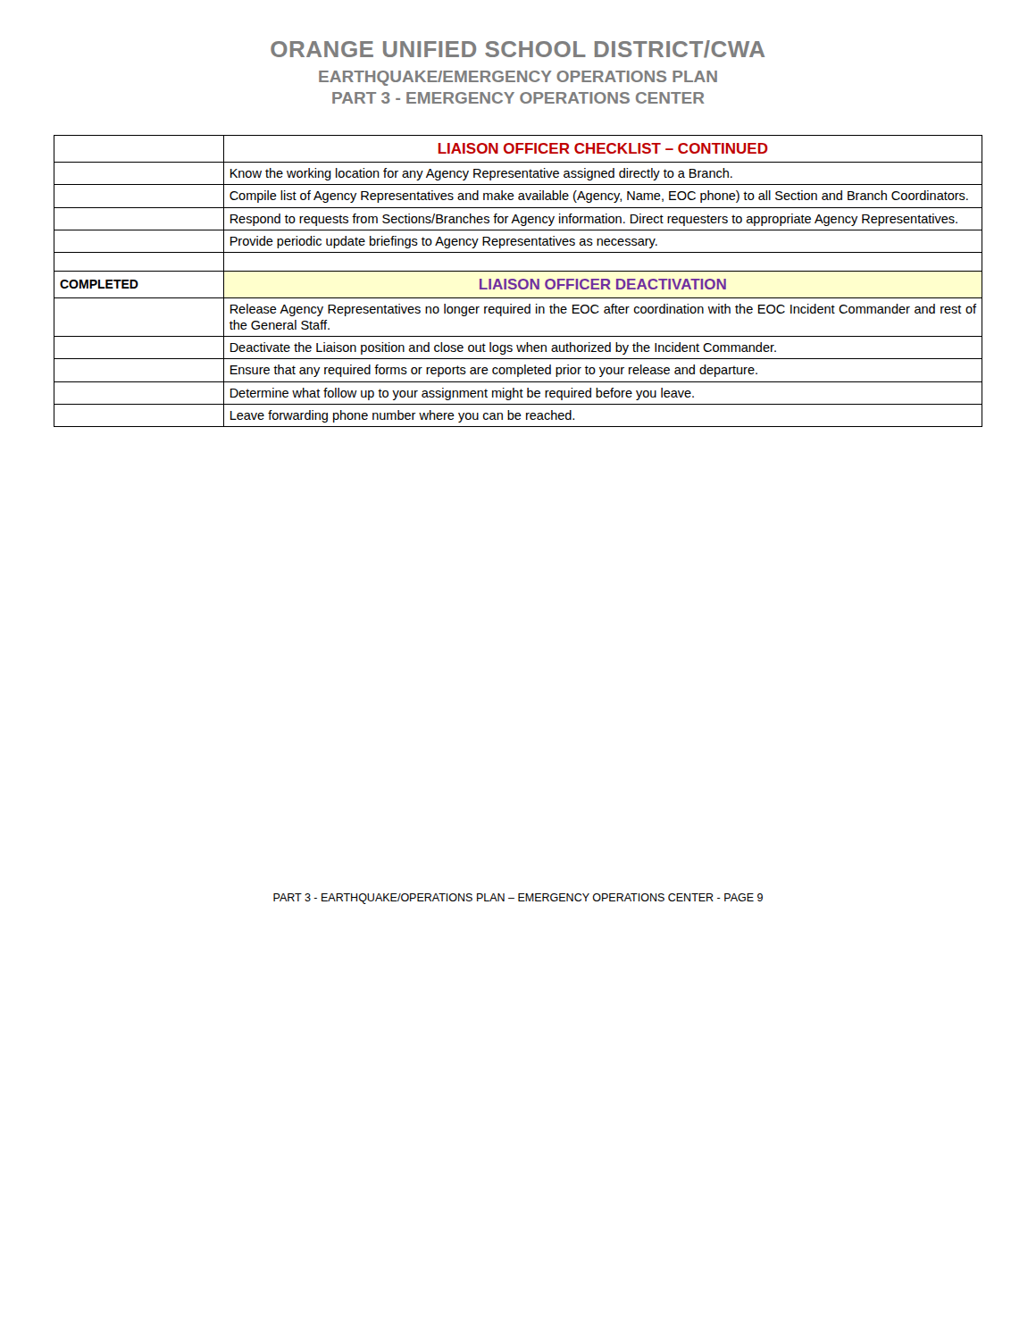ORANGE UNIFIED SCHOOL DISTRICT/CWA
EARTHQUAKE/EMERGENCY OPERATIONS PLAN
PART 3 - EMERGENCY OPERATIONS CENTER
| | LIAISON OFFICER CHECKLIST – CONTINUED |
| | Know the working location for any Agency Representative assigned directly to a Branch. |
| | Compile list of Agency Representatives and make available (Agency, Name, EOC phone) to all Section and Branch Coordinators. |
| | Respond to requests from Sections/Branches for Agency information. Direct requesters to appropriate Agency Representatives. |
| | Provide periodic update briefings to Agency Representatives as necessary. |
| COMPLETED | LIAISON OFFICER DEACTIVATION |
| | Release Agency Representatives no longer required in the EOC after coordination with the EOC Incident Commander and rest of the General Staff. |
| | Deactivate the Liaison position and close out logs when authorized by the Incident Commander. |
| | Ensure that any required forms or reports are completed prior to your release and departure. |
| | Determine what follow up to your assignment might be required before you leave. |
| | Leave forwarding phone number where you can be reached. |
PART 3 - EARTHQUAKE/OPERATIONS PLAN – EMERGENCY OPERATIONS CENTER - PAGE 9